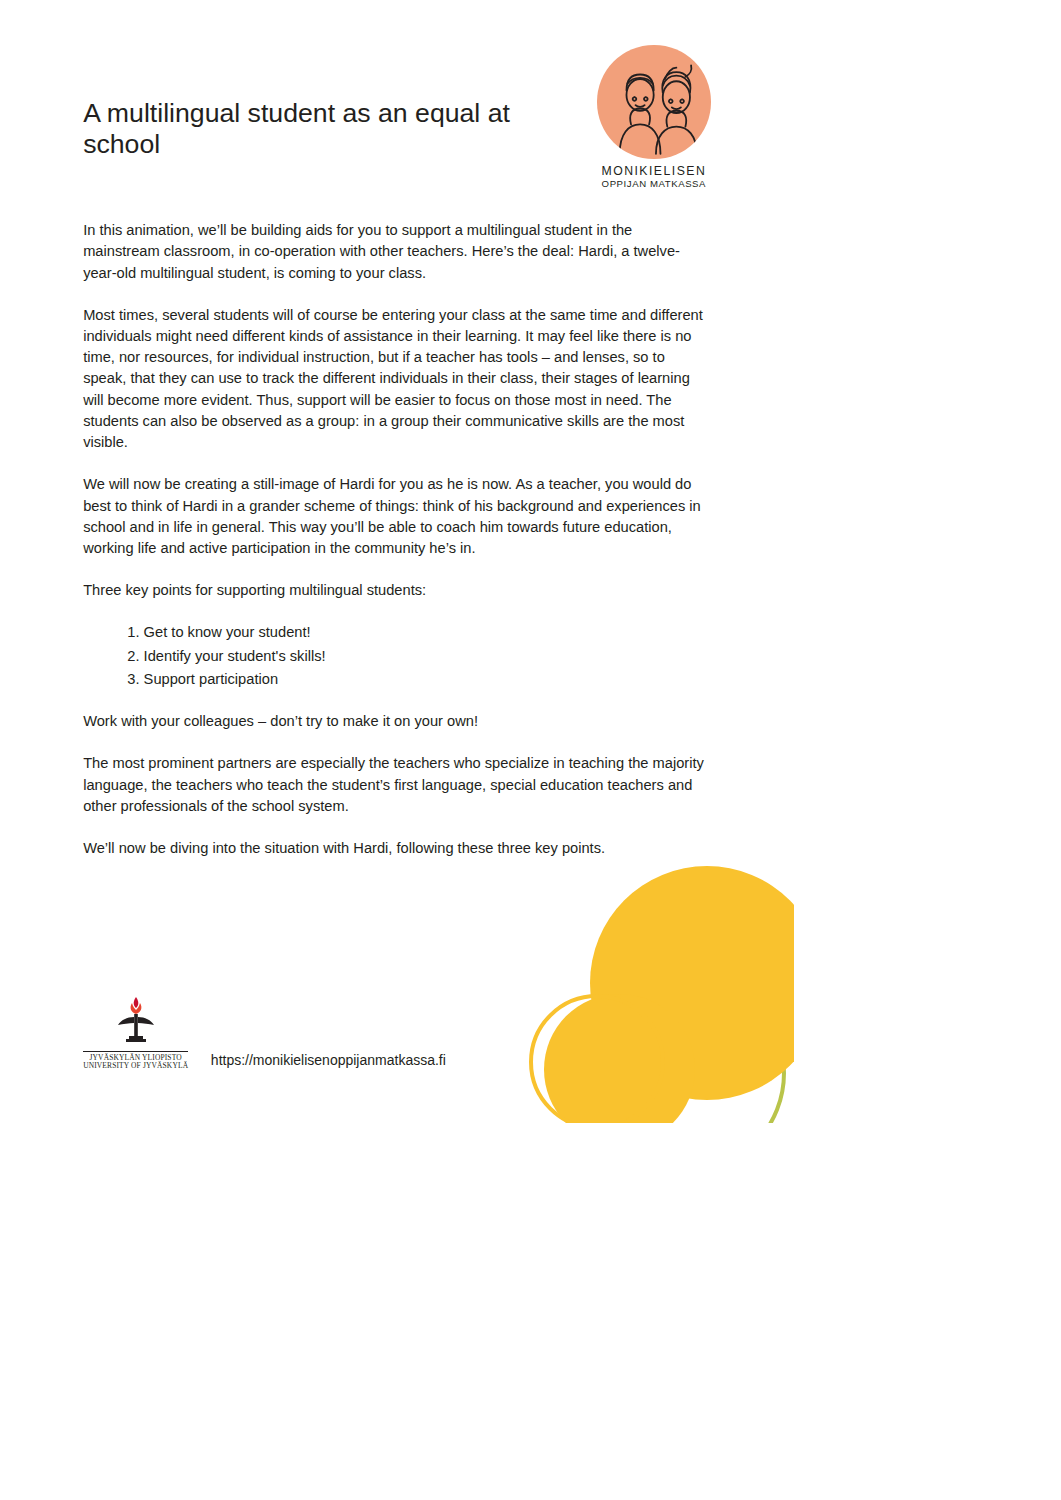MONIKIELISEN
OPPIJAN MATKASSA
A multilingual student as an equal at school
In this animation, we’ll be building aids for you to support a multilingual student in the mainstream classroom, in co-operation with other teachers. Here’s the deal: Hardi, a twelve-year-old multilingual student, is coming to your class.
Most times, several students will of course be entering your class at the same time and different individuals might need different kinds of assistance in their learning. It may feel like there is no time, nor resources, for individual instruction, but if a teacher has tools – and lenses, so to speak, that they can use to track the different individuals in their class, their stages of learning will become more evident. Thus, support will be easier to focus on those most in need. The students can also be observed as a group: in a group their communicative skills are the most visible.
We will now be creating a still-image of Hardi for you as he is now. As a teacher, you would do best to think of Hardi in a grander scheme of things: think of his background and experiences in school and in life in general. This way you’ll be able to coach him towards future education, working life and active participation in the community he’s in.
Three key points for supporting multilingual students:
Get to know your student!
Identify your student's skills!
Support participation
Work with your colleagues – don’t try to make it on your own!
The most prominent partners are especially the teachers who specialize in teaching the majority language, the teachers who teach the student’s first language, special education teachers and other professionals of the school system.
We’ll now be diving into the situation with Hardi, following these three key points.
JYVÄSKYLÄN YLIOPISTO
UNIVERSITY OF JYVÄSKYLÄ
https://monikielisenoppijanmatkassa.fi